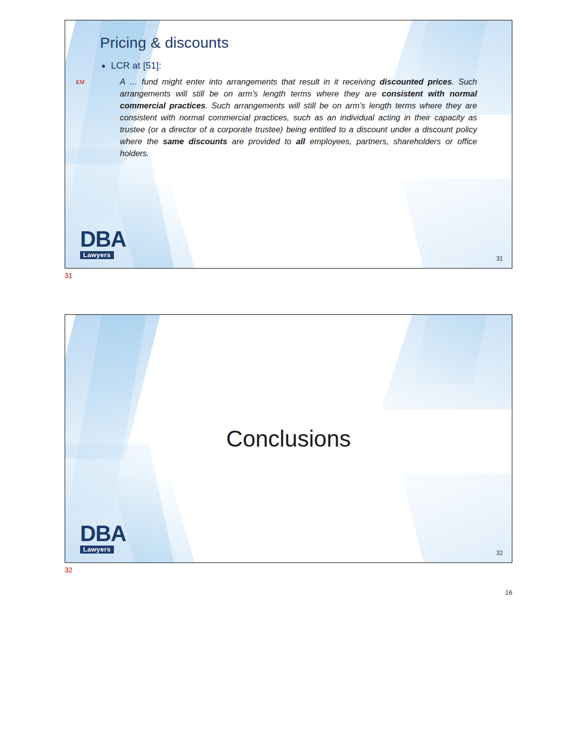EM
Pricing & discounts
LCR at [51]:
A … fund might enter into arrangements that result in it receiving discounted prices. Such arrangements will still be on arm’s length terms where they are consistent with normal commercial practices. Such arrangements will still be on arm’s length terms where they are consistent with normal commercial practices, such as an individual acting in their capacity as trustee (or a director of a corporate trustee) being entitled to a discount under a discount policy where the same discounts are provided to all employees, partners, shareholders or office holders.
DBA Lawyers
31
31
Conclusions
DBA Lawyers
32
32
16